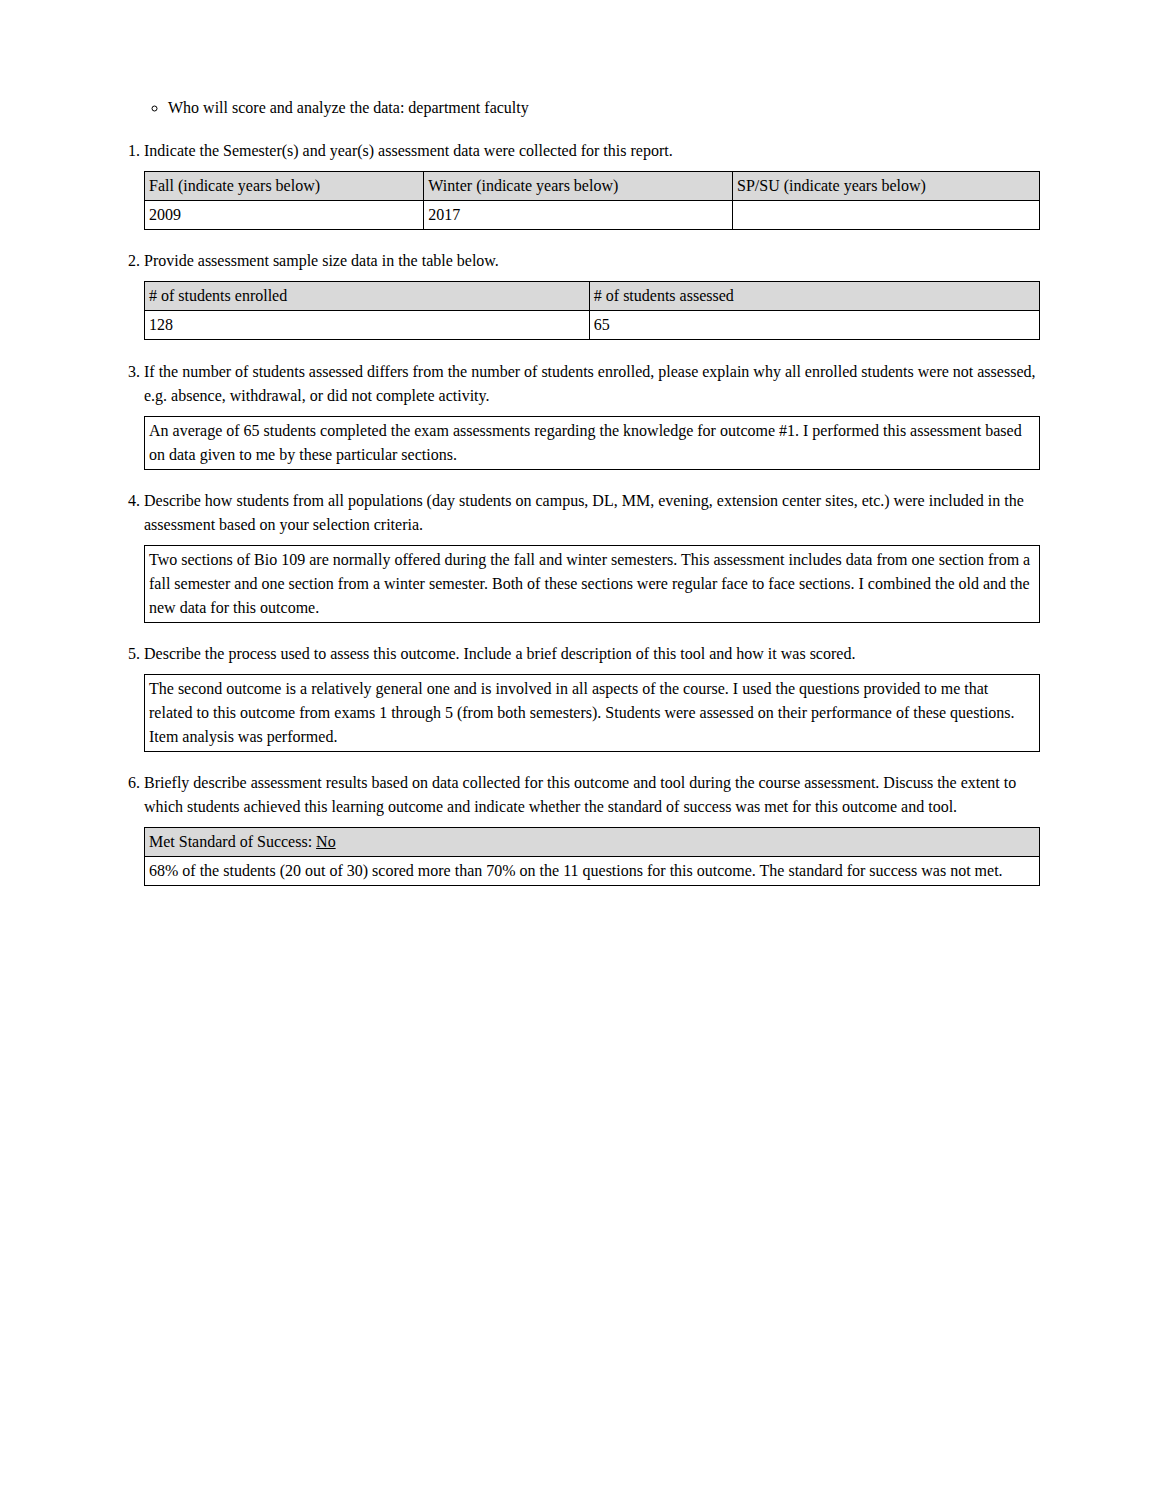Who will score and analyze the data: department faculty
Indicate the Semester(s) and year(s) assessment data were collected for this report.
| Fall (indicate years below) | Winter (indicate years below) | SP/SU (indicate years below) |
| 2009 | 2017 | |
Provide assessment sample size data in the table below.
| # of students enrolled | # of students assessed |
| 128 | 65 |
If the number of students assessed differs from the number of students enrolled, please explain why all enrolled students were not assessed, e.g. absence, withdrawal, or did not complete activity.
An average of 65 students completed the exam assessments regarding the knowledge for outcome #1. I performed this assessment based on data given to me by these particular sections.
Describe how students from all populations (day students on campus, DL, MM, evening, extension center sites, etc.) were included in the assessment based on your selection criteria.
Two sections of Bio 109 are normally offered during the fall and winter semesters. This assessment includes data from one section from a fall semester and one section from a winter semester. Both of these sections were regular face to face sections. I combined the old and the new data for this outcome.
Describe the process used to assess this outcome. Include a brief description of this tool and how it was scored.
The second outcome is a relatively general one and is involved in all aspects of the course. I used the questions provided to me that related to this outcome from exams 1 through 5 (from both semesters). Students were assessed on their performance of these questions. Item analysis was performed.
Briefly describe assessment results based on data collected for this outcome and tool during the course assessment. Discuss the extent to which students achieved this learning outcome and indicate whether the standard of success was met for this outcome and tool.
Met Standard of Success: No
68% of the students (20 out of 30) scored more than 70% on the 11 questions for this outcome. The standard for success was not met.